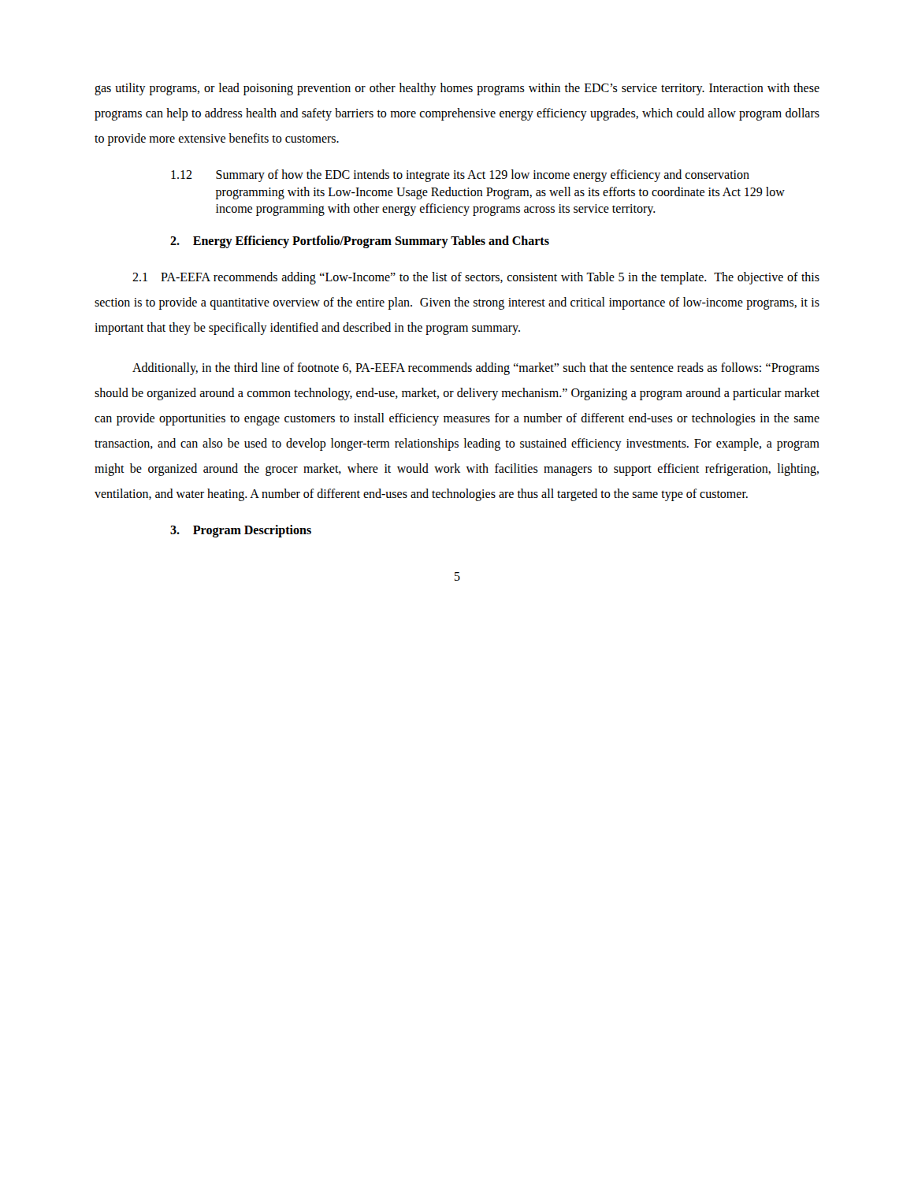gas utility programs, or lead poisoning prevention or other healthy homes programs within the EDC’s service territory. Interaction with these programs can help to address health and safety barriers to more comprehensive energy efficiency upgrades, which could allow program dollars to provide more extensive benefits to customers.
1.12 Summary of how the EDC intends to integrate its Act 129 low income energy efficiency and conservation programming with its Low-Income Usage Reduction Program, as well as its efforts to coordinate its Act 129 low income programming with other energy efficiency programs across its service territory.
2. Energy Efficiency Portfolio/Program Summary Tables and Charts
2.1 PA-EEFA recommends adding “Low-Income” to the list of sectors, consistent with Table 5 in the template. The objective of this section is to provide a quantitative overview of the entire plan. Given the strong interest and critical importance of low-income programs, it is important that they be specifically identified and described in the program summary.
Additionally, in the third line of footnote 6, PA-EEFA recommends adding “market” such that the sentence reads as follows: “Programs should be organized around a common technology, end-use, market, or delivery mechanism.” Organizing a program around a particular market can provide opportunities to engage customers to install efficiency measures for a number of different end-uses or technologies in the same transaction, and can also be used to develop longer-term relationships leading to sustained efficiency investments. For example, a program might be organized around the grocer market, where it would work with facilities managers to support efficient refrigeration, lighting, ventilation, and water heating. A number of different end-uses and technologies are thus all targeted to the same type of customer.
3. Program Descriptions
5